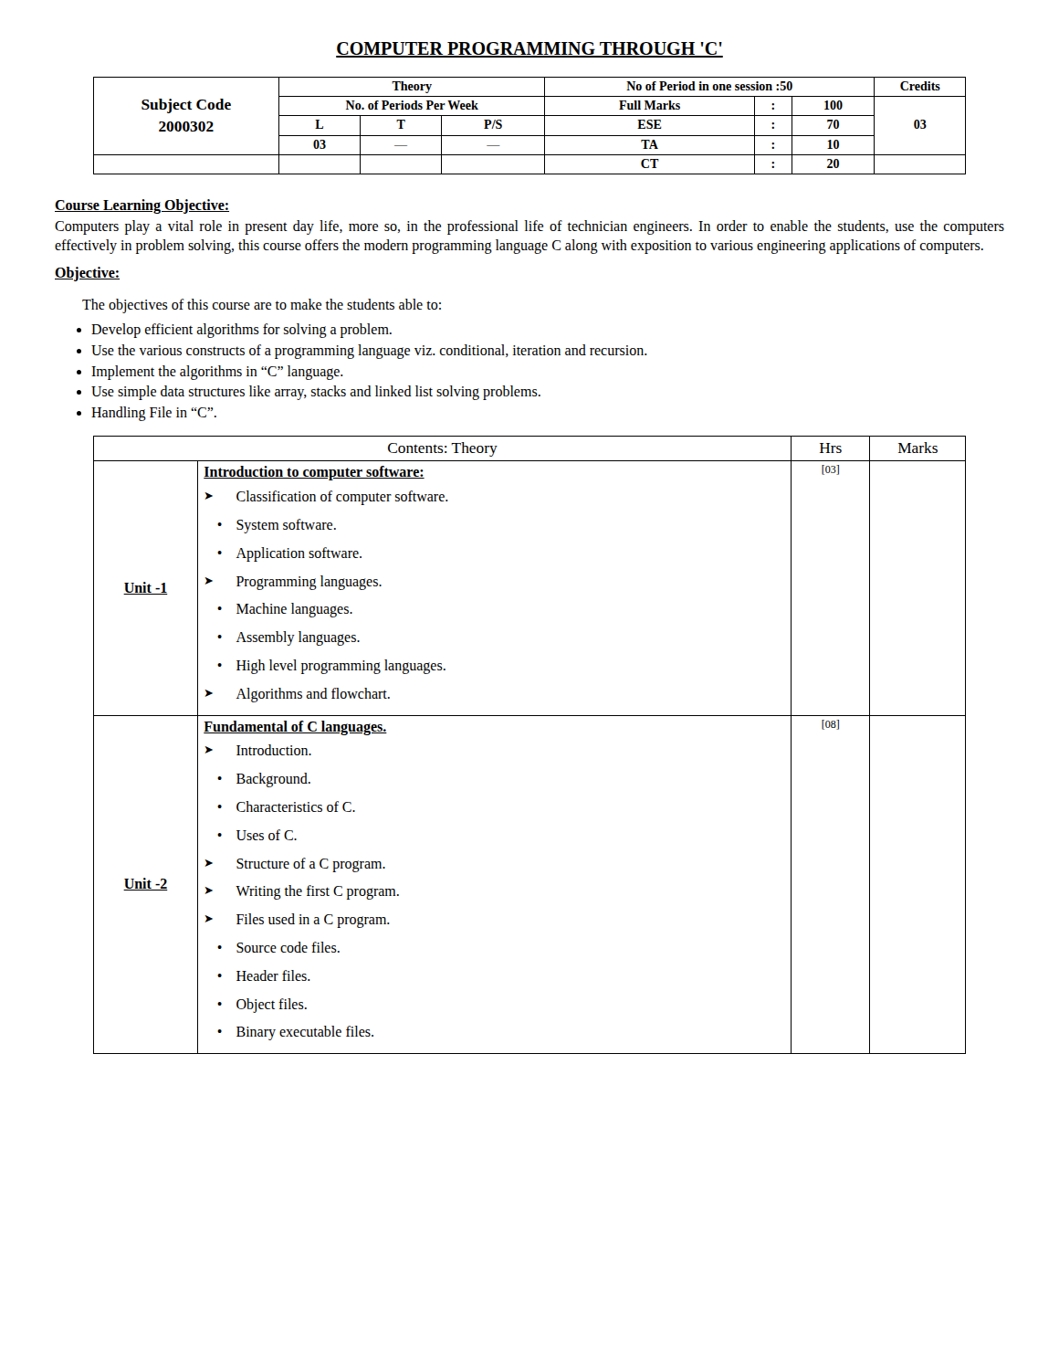COMPUTER PROGRAMMING THROUGH 'C'
| Subject Code 2000302 | Theory | No of Period in one session :50 | Credits |
| No. of Periods Per Week | Full Marks | : | 100 | 03 |
| L | T | P/S | ESE | : | 70 |
| 03 | — | — | TA | : | 10 |
| | | | | CT | : | 20 | |
Course Learning Objective:
Computers play a vital role in present day life, more so, in the professional life of technician engineers. In order to enable the students, use the computers effectively in problem solving, this course offers the modern programming language C along with exposition to various engineering applications of computers.
Objective:
The objectives of this course are to make the students able to:
Develop efficient algorithms for solving a problem.
Use the various constructs of a programming language viz. conditional, iteration and recursion.
Implement the algorithms in “C” language.
Use simple data structures like array, stacks and linked list solving problems.
Handling File in “C”.
| Contents: Theory | Hrs | Marks |
| --- | --- | --- |
| Unit -1 | Introduction to computer software: Classification of computer software. System software. Application software. Programming languages. Machine languages. Assembly languages. High level programming languages. Algorithms and flowchart. | [03] | |
| Unit -2 | Fundamental of C languages. Introduction. Background. Characteristics of C. Uses of C. Structure of a C program. Writing the first C program. Files used in a C program. Source code files. Header files. Object files. Binary executable files. | [08] | |